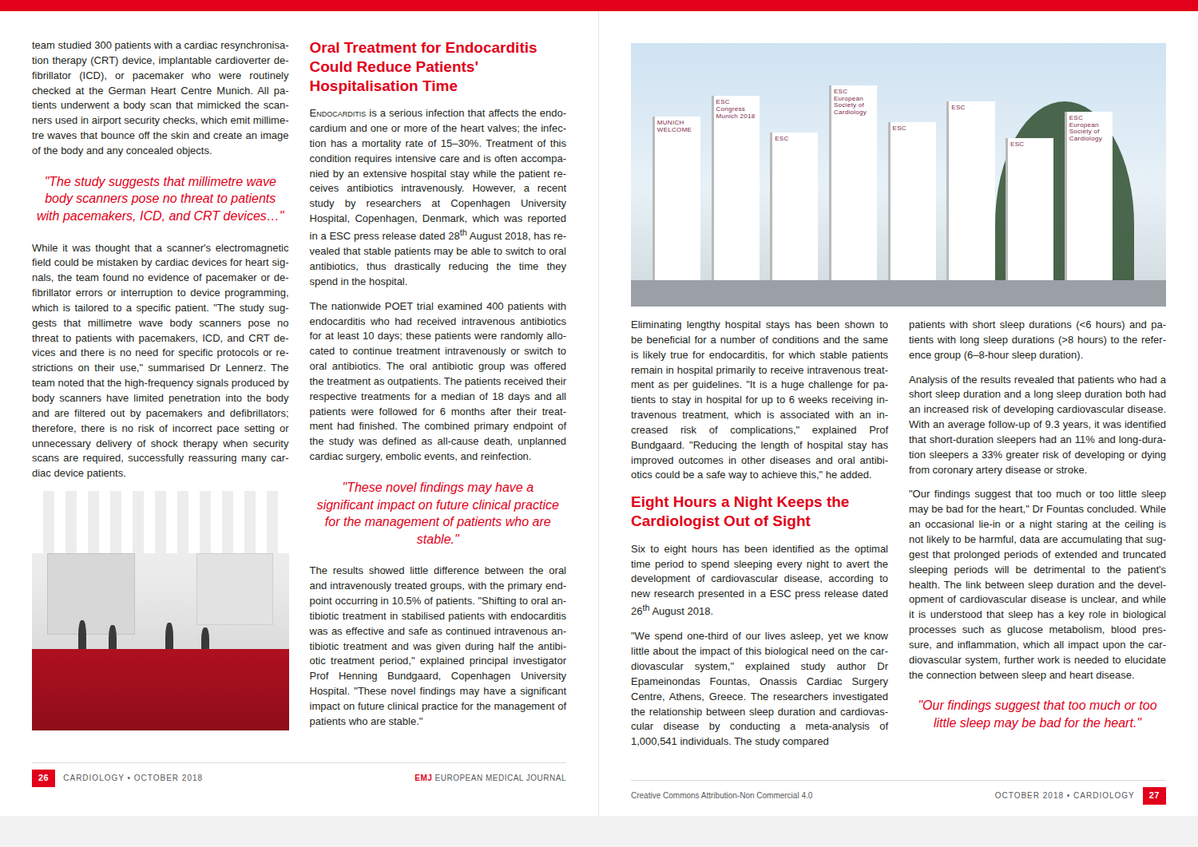team studied 300 patients with a cardiac resynchronisation therapy (CRT) device, implantable cardioverter defibrillator (ICD), or pacemaker who were routinely checked at the German Heart Centre Munich. All patients underwent a body scan that mimicked the scanners used in airport security checks, which emit millimetre waves that bounce off the skin and create an image of the body and any concealed objects.
"The study suggests that millimetre wave body scanners pose no threat to patients with pacemakers, ICD, and CRT devices…"
While it was thought that a scanner's electromagnetic field could be mistaken by cardiac devices for heart signals, the team found no evidence of pacemaker or defibrillator errors or interruption to device programming, which is tailored to a specific patient. "The study suggests that millimetre wave body scanners pose no threat to patients with pacemakers, ICD, and CRT devices and there is no need for specific protocols or restrictions on their use," summarised Dr Lennerz. The team noted that the high-frequency signals produced by body scanners have limited penetration into the body and are filtered out by pacemakers and defibrillators; therefore, there is no risk of incorrect pace setting or unnecessary delivery of shock therapy when security scans are required, successfully reassuring many cardiac device patients.
Oral Treatment for Endocarditis Could Reduce Patients' Hospitalisation Time
Endocarditis is a serious infection that affects the endocardium and one or more of the heart valves; the infection has a mortality rate of 15–30%. Treatment of this condition requires intensive care and is often accompanied by an extensive hospital stay while the patient receives antibiotics intravenously. However, a recent study by researchers at Copenhagen University Hospital, Copenhagen, Denmark, which was reported in a ESC press release dated 28th August 2018, has revealed that stable patients may be able to switch to oral antibiotics, thus drastically reducing the time they spend in the hospital.
The nationwide POET trial examined 400 patients with endocarditis who had received intravenous antibiotics for at least 10 days; these patients were randomly allocated to continue treatment intravenously or switch to oral antibiotics. The oral antibiotic group was offered the treatment as outpatients. The patients received their respective treatments for a median of 18 days and all patients were followed for 6 months after their treatment had finished. The combined primary endpoint of the study was defined as all-cause death, unplanned cardiac surgery, embolic events, and reinfection.
"These novel findings may have a significant impact on future clinical practice for the management of patients who are stable."
The results showed little difference between the oral and intravenously treated groups, with the primary endpoint occurring in 10.5% of patients. "Shifting to oral antibiotic treatment in stabilised patients with endocarditis was as effective and safe as continued intravenous antibiotic treatment and was given during half the antibiotic treatment period," explained principal investigator Prof Henning Bundgaard, Copenhagen University Hospital. "These novel findings may have a significant impact on future clinical practice for the management of patients who are stable."
26 Cardiology • October 2018
EMJ EUROPEAN MEDICAL JOURNAL
MUNICH WELCOME
ESC Congress Munich 2018
ESC
ESC European Society of Cardiology
ESC
ESC
ESC
ESC European Society of Cardiology
Eliminating lengthy hospital stays has been shown to be beneficial for a number of conditions and the same is likely true for endocarditis, for which stable patients remain in hospital primarily to receive intravenous treatment as per guidelines. "It is a huge challenge for patients to stay in hospital for up to 6 weeks receiving intravenous treatment, which is associated with an increased risk of complications," explained Prof Bundgaard. "Reducing the length of hospital stay has improved outcomes in other diseases and oral antibiotics could be a safe way to achieve this," he added.
Eight Hours a Night Keeps the Cardiologist Out of Sight
Six to eight hours has been identified as the optimal time period to spend sleeping every night to avert the development of cardiovascular disease, according to new research presented in a ESC press release dated 26th August 2018.
"We spend one-third of our lives asleep, yet we know little about the impact of this biological need on the cardiovascular system," explained study author Dr Epameinondas Fountas, Onassis Cardiac Surgery Centre, Athens, Greece. The researchers investigated the relationship between sleep duration and cardiovascular disease by conducting a meta-analysis of 1,000,541 individuals. The study compared
patients with short sleep durations (<6 hours) and patients with long sleep durations (>8 hours) to the reference group (6–8-hour sleep duration).
Analysis of the results revealed that patients who had a short sleep duration and a long sleep duration both had an increased risk of developing cardiovascular disease. With an average follow-up of 9.3 years, it was identified that short-duration sleepers had an 11% and long-duration sleepers a 33% greater risk of developing or dying from coronary artery disease or stroke.
"Our findings suggest that too much or too little sleep may be bad for the heart," Dr Fountas concluded. While an occasional lie-in or a night staring at the ceiling is not likely to be harmful, data are accumulating that suggest that prolonged periods of extended and truncated sleeping periods will be detrimental to the patient's health. The link between sleep duration and the development of cardiovascular disease is unclear, and while it is understood that sleep has a key role in biological processes such as glucose metabolism, blood pressure, and inflammation, which all impact upon the cardiovascular system, further work is needed to elucidate the connection between sleep and heart disease.
"Our findings suggest that too much or too little sleep may be bad for the heart."
Creative Commons Attribution-Non Commercial 4.0
October 2018 • Cardiology 27